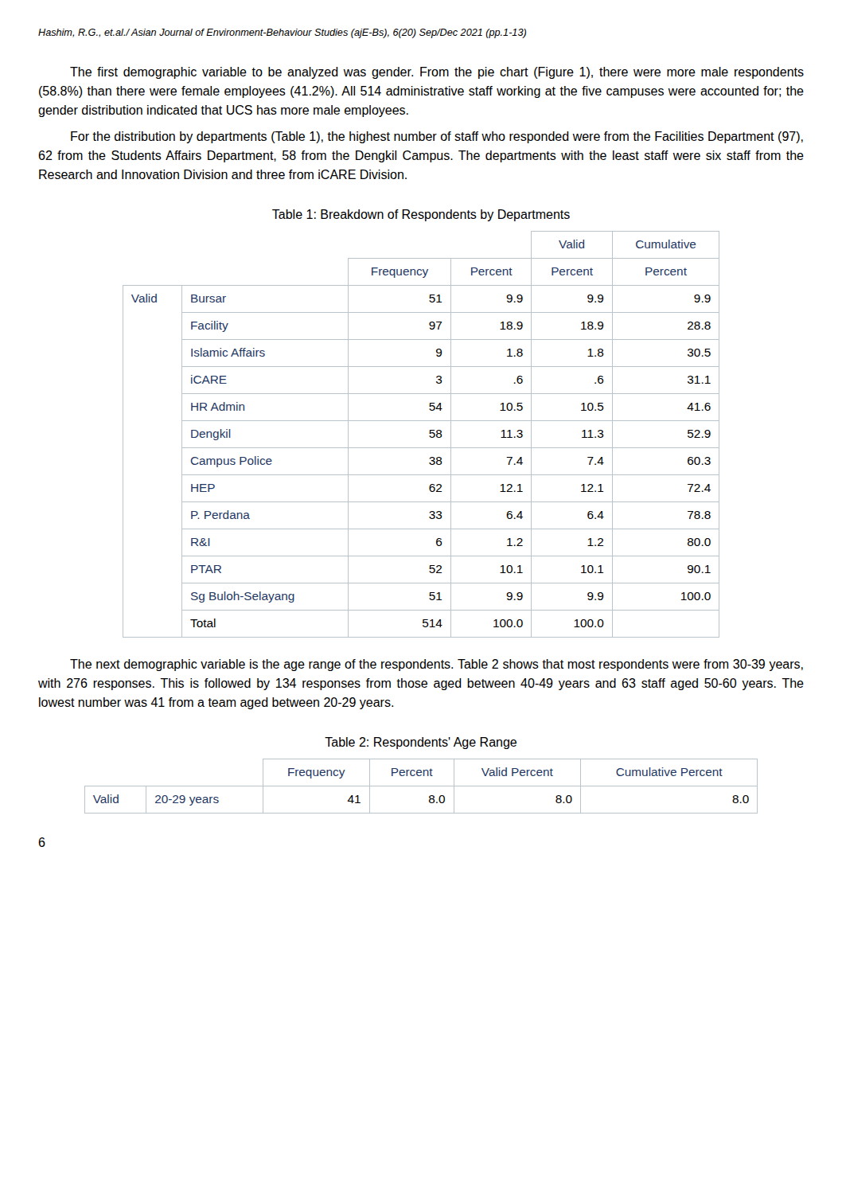Hashim, R.G., et.al./ Asian Journal of Environment-Behaviour Studies (ajE-Bs), 6(20) Sep/Dec 2021 (pp.1-13)
The first demographic variable to be analyzed was gender. From the pie chart (Figure 1), there were more male respondents (58.8%) than there were female employees (41.2%). All 514 administrative staff working at the five campuses were accounted for; the gender distribution indicated that UCS has more male employees.
For the distribution by departments (Table 1), the highest number of staff who responded were from the Facilities Department (97), 62 from the Students Affairs Department, 58 from the Dengkil Campus. The departments with the least staff were six staff from the Research and Innovation Division and three from iCARE Division.
Table 1: Breakdown of Respondents by Departments
| | | | | Valid | Cumulative |
| | | Frequency | Percent | Percent | Percent |
| Valid | Bursar | 51 | 9.9 | 9.9 | 9.9 |
| Facility | 97 | 18.9 | 18.9 | 28.8 |
| Islamic Affairs | 9 | 1.8 | 1.8 | 30.5 |
| iCARE | 3 | .6 | .6 | 31.1 |
| HR Admin | 54 | 10.5 | 10.5 | 41.6 |
| Dengkil | 58 | 11.3 | 11.3 | 52.9 |
| Campus Police | 38 | 7.4 | 7.4 | 60.3 |
| HEP | 62 | 12.1 | 12.1 | 72.4 |
| P. Perdana | 33 | 6.4 | 6.4 | 78.8 |
| R&I | 6 | 1.2 | 1.2 | 80.0 |
| PTAR | 52 | 10.1 | 10.1 | 90.1 |
| Sg Buloh-Selayang | 51 | 9.9 | 9.9 | 100.0 |
| Total | 514 | 100.0 | 100.0 | |
The next demographic variable is the age range of the respondents. Table 2 shows that most respondents were from 30-39 years, with 276 responses. This is followed by 134 responses from those aged between 40-49 years and 63 staff aged 50-60 years. The lowest number was 41 from a team aged between 20-29 years.
Table 2: Respondents' Age Range
| | | Frequency | Percent | Valid Percent | Cumulative Percent |
| Valid | 20-29 years | 41 | 8.0 | 8.0 | 8.0 |
6